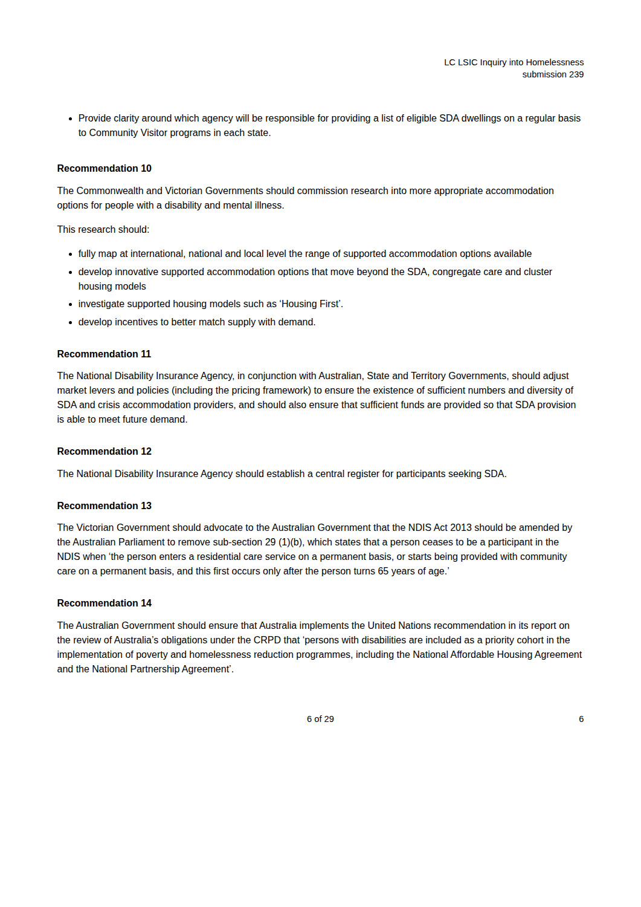LC LSIC Inquiry into Homelessness
submission 239
Provide clarity around which agency will be responsible for providing a list of eligible SDA dwellings on a regular basis to Community Visitor programs in each state.
Recommendation 10
The Commonwealth and Victorian Governments should commission research into more appropriate accommodation options for people with a disability and mental illness.
This research should:
fully map at international, national and local level the range of supported accommodation options available
develop innovative supported accommodation options that move beyond the SDA, congregate care and cluster housing models
investigate supported housing models such as ‘Housing First’.
develop incentives to better match supply with demand.
Recommendation 11
The National Disability Insurance Agency, in conjunction with Australian, State and Territory Governments, should adjust market levers and policies (including the pricing framework) to ensure the existence of sufficient numbers and diversity of SDA and crisis accommodation providers, and should also ensure that sufficient funds are provided so that SDA provision is able to meet future demand.
Recommendation 12
The National Disability Insurance Agency should establish a central register for participants seeking SDA.
Recommendation 13
The Victorian Government should advocate to the Australian Government that the NDIS Act 2013 should be amended by the Australian Parliament to remove sub-section 29 (1)(b), which states that a person ceases to be a participant in the NDIS when ‘the person enters a residential care service on a permanent basis, or starts being provided with community care on a permanent basis, and this first occurs only after the person turns 65 years of age.’
Recommendation 14
The Australian Government should ensure that Australia implements the United Nations recommendation in its report on the review of Australia’s obligations under the CRPD that ‘persons with disabilities are included as a priority cohort in the implementation of poverty and homelessness reduction programmes, including the National Affordable Housing Agreement and the National Partnership Agreement’.
6 of 29
6